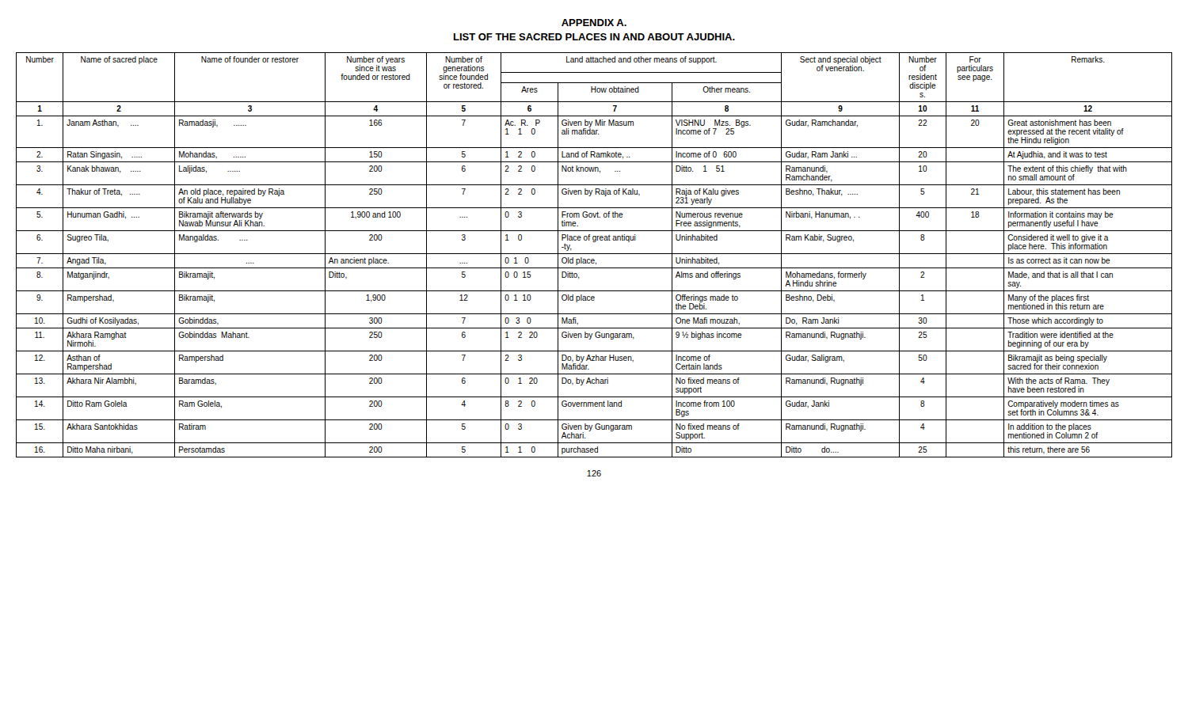APPENDIX A.
LIST OF THE SACRED PLACES IN AND ABOUT AJUDHIA.
| Number | Name of sacred place | Name of founder or restorer | Number of years since it was founded or restored | Number of generations since founded or restored. | Land attached and other means of support. | Sect and special object of veneration. | Number of resident disciple s. | For particulars see page. | Remarks. |
| --- | --- | --- | --- | --- | --- | --- | --- | --- | --- |
| Ares | How obtained | Other means. |
| 1 | 2 | 3 | 4 | 5 | 6 | 7 | 8 | 9 | 10 | 11 | 12 |
| 1. | Janam Asthan, .... | Ramadasji, ...... | 166 | 7 | Ac. R. P 1 1 0 | Given by Mir Masum ali mafidar. | VISHNU Mzs. Bgs. Income of 7 25 | Gudar, Ramchandar, | 22 | 20 | Great astonishment has been expressed at the recent vitality of the Hindu religion |
| 2. | Ratan Singasin, ..... | Mohandas, ...... | 150 | 5 | 1 2 0 | Land of Ramkote, .. | Income of 0 600 | Gudar, Ram Janki ... | 20 | | At Ajudhia, and it was to test |
| 3. | Kanak bhawan, ..... | Laljidas, ...... | 200 | 6 | 2 2 0 | Not known, ... | Ditto. 1 51 | Ramanundi, Ramchander, | 10 | | The extent of this chiefly that with no small amount of |
| 4. | Thakur of Treta, ..... | An old place, repaired by Raja of Kalu and Hullabye | 250 | 7 | 2 2 0 | Given by Raja of Kalu, | Raja of Kalu gives 231 yearly | Beshno, Thakur, ..... | 5 | 21 | Labour, this statement has been prepared. As the |
| 5. | Hunuman Gadhi, .... | Bikramajit afterwards by Nawab Munsur Ali Khan. | 1,900 and 100 | .... | 0 3 | From Govt. of the time. | Numerous revenue Free assignments, | Nirbani, Hanuman, . . | 400 | 18 | Information it contains may be permanently useful I have |
| 6. | Sugreo Tila, | Mangaldas. .... | 200 | 3 | 1 0 | Place of great antiqui -ty, | Uninhabited | Ram Kabir, Sugreo, | 8 | | Considered it well to give it a place here. This information |
| 7. | Angad Tila, | .... | An ancient place. | .... | 0 1 0 | Old place, | Uninhabited, | | | | Is as correct as it can now be |
| 8. | Matganjindr, | Bikramajit, | Ditto, | 5 | 0 0 15 | Ditto, | Alms and offerings | Mohamedans, formerly A Hindu shrine | 2 | | Made, and that is all that I can say. |
| 9. | Rampershad, | Bikramajit, | 1,900 | 12 | 0 1 10 | Old place | Offerings made to the Debi. | Beshno, Debi, | 1 | | Many of the places first mentioned in this return are |
| 10. | Gudhi of Kosilyadas, | Gobinddas, | 300 | 7 | 0 3 0 | Mafi, | One Mafi mouzah, | Do, Ram Janki | 30 | | Those which accordingly to |
| 11. | Akhara Ramghat Nirmohi. | Gobinddas Mahant. | 250 | 6 | 1 2 20 | Given by Gungaram, | 9 ½ bighas income | Ramanundi, Rugnathji. | 25 | | Tradition were identified at the beginning of our era by |
| 12. | Asthan of Rampershad | Rampershad | 200 | 7 | 2 3 | Do, by Azhar Husen, Mafidar. | Income of Certain lands | Gudar, Saligram, | 50 | | Bikramajit as being specially sacred for their connexion |
| 13. | Akhara Nir Alambhi, | Baramdas, | 200 | 6 | 0 1 20 | Do, by Achari | No fixed means of support | Ramanundi, Rugnathji | 4 | | With the acts of Rama. They have been restored in |
| 14. | Ditto Ram Golela | Ram Golela, | 200 | 4 | 8 2 0 | Government land | Income from 100 Bgs | Gudar, Janki | 8 | | Comparatively modern times as set forth in Columns 3& 4. |
| 15. | Akhara Santokhidas | Ratiram | 200 | 5 | 0 3 | Given by Gungaram Achari. | No fixed means of Support. | Ramanundi, Rugnathji. | 4 | | In addition to the places mentioned in Column 2 of |
| 16. | Ditto Maha nirbani, | Persotamdas | 200 | 5 | 1 1 0 | purchased | Ditto | Ditto do.... | 25 | | this return, there are 56 |
126